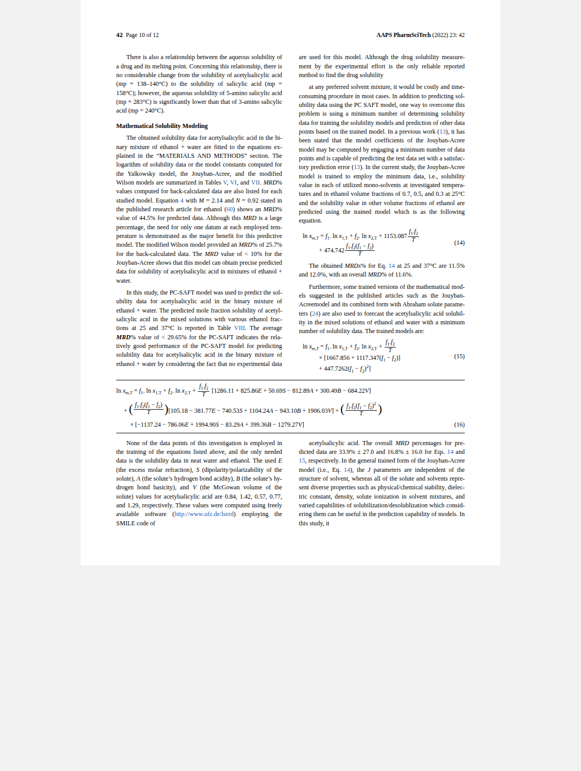42 Page 10 of 12
AAPS PharmSciTech (2022) 23: 42
There is also a relationship between the aqueous solubility of a drug and its melting point. Concerning this relationship, there is no considerable change from the solubility of acetylsalicylic acid (mp = 138–140°C) to the solubility of salicylic acid (mp = 158°C); however, the aqueous solubility of 5-amino salicylic acid (mp = 283°C) is significantly lower than that of 3-amino salicylic acid (mp = 240°C).
Mathematical Solubility Modeling
The obtained solubility data for acetylsalicylic acid in the binary mixture of ethanol + water are fitted to the equations explained in the “MATERIALS AND METHODS” section. The logarithm of solubility data or the model constants computed for the Yalkowsky model, the Jouyban-Acree, and the modified Wilson models are summarized in Tables V, VI, and VII. MRD% values computed for back-calculated data are also listed for each studied model. Equation 4 with M = 2.14 and N = 0.92 stated in the published research article for ethanol (60) shows an MRD% value of 44.5% for predicted data. Although this MRD is a large percentage, the need for only one datum at each employed temperature is demonstrated as the major benefit for this predictive model. The modified Wilson model provided an MRD% of 25.7% for the back-calculated data. The MRD value of < 10% for the Jouyban-Acree shows that this model can obtain precise predicted data for solubility of acetylsalicylic acid in mixtures of ethanol + water.
In this study, the PC-SAFT model was used to predict the solubility data for acetylsalicylic acid in the binary mixture of ethanol + water. The predicted mole fraction solubility of acetylsalicylic acid in the mixed solutions with various ethanol fractions at 25 and 37°C is reported in Table VIII. The average MRD% value of < 29.65% for the PC-SAFT indicates the relatively good performance of the PC-SAFT model for predicting solubility data for acetylsalicylic acid in the binary mixture of ethanol + water by considering the fact that no experimental data are used for this model. Although the drug solubility measurement by the experimental effort is the only reliable reported method to find the drug solubility
at any preferred solvent mixture, it would be costly and time-consuming procedure in most cases. In addition to predicting solubility data using the PC SAFT model, one way to overcome this problem is using a minimum number of determining solubility data for training the solubility models and prediction of other data points based on the trained model. In a previous work (13), it has been stated that the model coefficients of the Jouyban-Acree model may be computed by engaging a minimum number of data points and is capable of predicting the test data set with a satisfactory prediction error (13). In the current study, the Jouyban-Acree model is trained to employ the minimum data, i.e., solubility value in each of utilized mono-solvents at investigated temperatures and in ethanol volume fractions of 0.7, 0.5, and 0.3 at 25°C and the solubility value in other volume fractions of ethanol are predicted using the trained model which is as the following equation.
ln xm,T = f 1. ln x 1,T + f 2. ln x 2,T + 1153.087f 1.f 2 T + 474.742f 1.f 2(f 1 − f 2) T
(14)
The obtained MRDs% for Eq. 14 at 25 and 37°C are 11.5% and 12.0%, with an overall MRD% of 11.6%.
Furthermore, some trained versions of the mathematical models suggested in the published articles such as the Jouyban-Acreemodel and its combined form with Abraham solute parameters (24) are also used to forecast the acetylsalicylic acid solubility in the mixed solutions of ethanol and water with a minimum number of solubility data. The trained models are:
ln xm,T = f 1. ln x 1,T + f 2. ln x 2,T + f 1.f 2 T × [1667.856 + 1117.347(f 1 − f 2)] + 447.7262(f 1 − f 2)2]
(15)
ln xm,T = f 1. ln x 1,T + f 2. ln x 2,T + f 1.f 2 T [1286.11 + 825.86E + 50.69S − 812.89A + 300.49B − 684.22V]
+ (f 1.f 2(f 1 − f 2) T)[105.18 − 381.77E − 740.53S + 1104.24A − 943.10B + 1906.03V] + (f 1.f 2(f 1 − f 2)2 T)
× [−1137.24 − 786.06E + 1994.90S − 83.29A + 399.36B − 1279.27V]
(16)
None of the data points of this investigation is employed in the training of the equations listed above, and the only needed data is the solubility data in neat water and ethanol. The used E (the excess molar refraction), S (dipolarity/polarizability of the solute), A (the solute’s hydrogen bond acidity), B (the solute’s hydrogen bond basicity), and V (the McGowan volume of the solute) values for acetylsalicylic acid are 0.84, 1.42, 0.57, 0.77, and 1.29, respectively. These values were computed using freely available software (http://www.ufz.de/lserd) employing the SMILE code of
acetylsalicylic acid. The overall MRD percentages for predicted data are 33.9% ± 27.0 and 16.8% ± 16.0 for Eqs. 14 and 15, respectively. In the general trained form of the Jouyban-Acree model (i.e., Eq. 14), the J parameters are independent of the structure of solvent, whereas all of the solute and solvents represent diverse properties such as physical/chemical stability, dielectric constant, density, solute ionization in solvent mixtures, and varied capabilities of solubilization/desolublization which considering them can be useful in the prediction capability of models. In this study, it